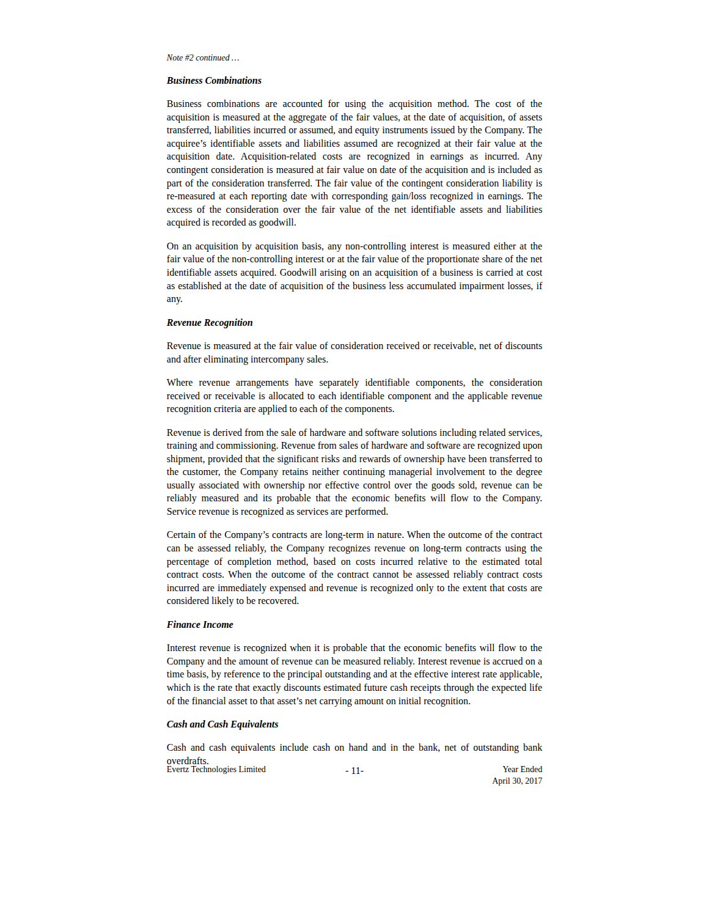Note #2 continued …
Business Combinations
Business combinations are accounted for using the acquisition method. The cost of the acquisition is measured at the aggregate of the fair values, at the date of acquisition, of assets transferred, liabilities incurred or assumed, and equity instruments issued by the Company. The acquiree’s identifiable assets and liabilities assumed are recognized at their fair value at the acquisition date. Acquisition-related costs are recognized in earnings as incurred. Any contingent consideration is measured at fair value on date of the acquisition and is included as part of the consideration transferred. The fair value of the contingent consideration liability is re-measured at each reporting date with corresponding gain/loss recognized in earnings. The excess of the consideration over the fair value of the net identifiable assets and liabilities acquired is recorded as goodwill.
On an acquisition by acquisition basis, any non-controlling interest is measured either at the fair value of the non-controlling interest or at the fair value of the proportionate share of the net identifiable assets acquired. Goodwill arising on an acquisition of a business is carried at cost as established at the date of acquisition of the business less accumulated impairment losses, if any.
Revenue Recognition
Revenue is measured at the fair value of consideration received or receivable, net of discounts and after eliminating intercompany sales.
Where revenue arrangements have separately identifiable components, the consideration received or receivable is allocated to each identifiable component and the applicable revenue recognition criteria are applied to each of the components.
Revenue is derived from the sale of hardware and software solutions including related services, training and commissioning. Revenue from sales of hardware and software are recognized upon shipment, provided that the significant risks and rewards of ownership have been transferred to the customer, the Company retains neither continuing managerial involvement to the degree usually associated with ownership nor effective control over the goods sold, revenue can be reliably measured and its probable that the economic benefits will flow to the Company. Service revenue is recognized as services are performed.
Certain of the Company’s contracts are long-term in nature. When the outcome of the contract can be assessed reliably, the Company recognizes revenue on long-term contracts using the percentage of completion method, based on costs incurred relative to the estimated total contract costs. When the outcome of the contract cannot be assessed reliably contract costs incurred are immediately expensed and revenue is recognized only to the extent that costs are considered likely to be recovered.
Finance Income
Interest revenue is recognized when it is probable that the economic benefits will flow to the Company and the amount of revenue can be measured reliably. Interest revenue is accrued on a time basis, by reference to the principal outstanding and at the effective interest rate applicable, which is the rate that exactly discounts estimated future cash receipts through the expected life of the financial asset to that asset’s net carrying amount on initial recognition.
Cash and Cash Equivalents
Cash and cash equivalents include cash on hand and in the bank, net of outstanding bank overdrafts.
| Evertz Technologies Limited | - 11- | Year Ended April 30, 2017 |